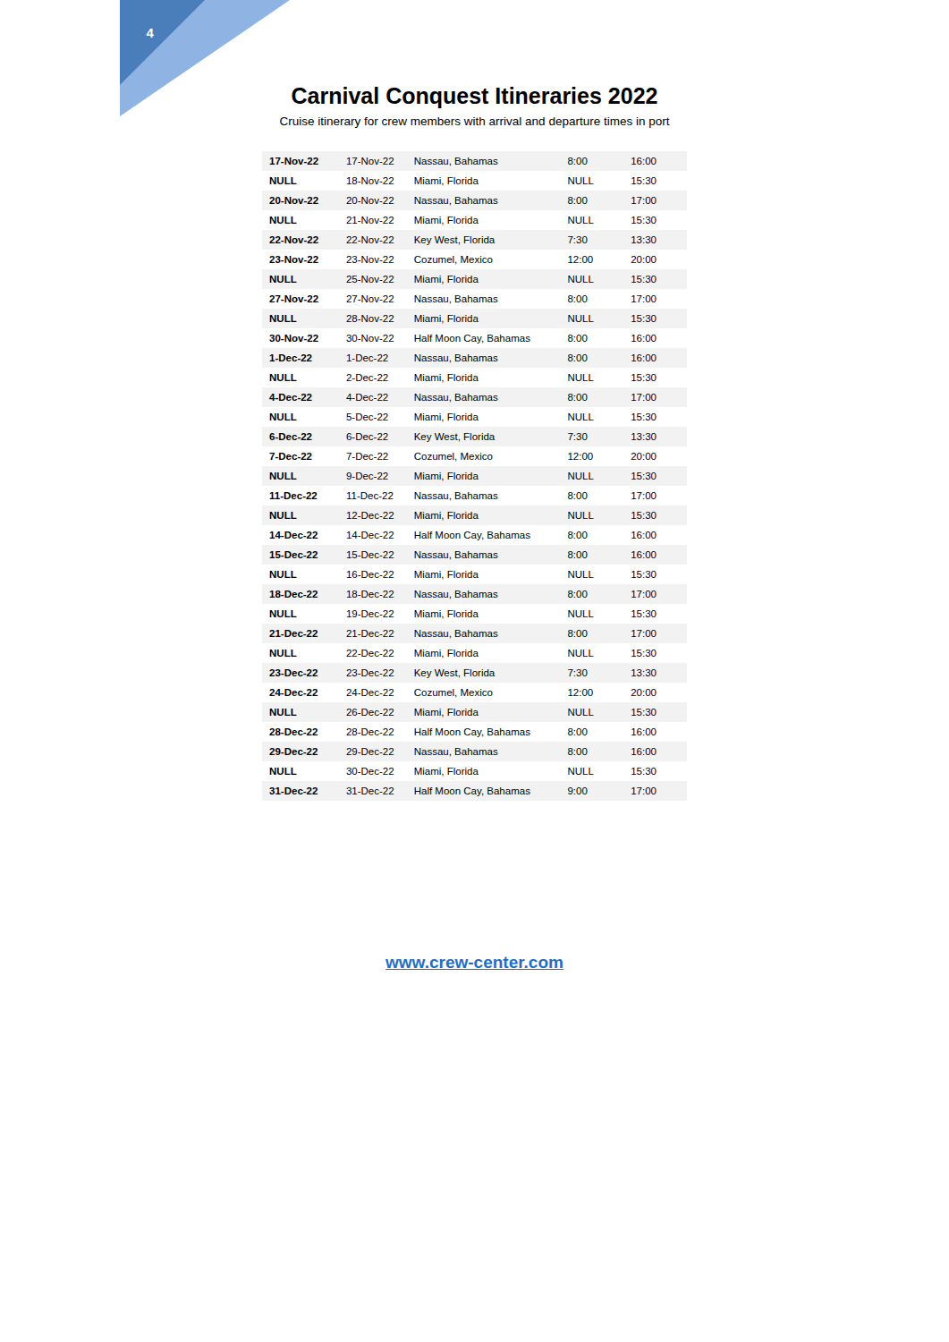4
Carnival Conquest Itineraries 2022
Cruise itinerary for crew members with arrival and departure times in port
| 17-Nov-22 | 17-Nov-22 | Nassau, Bahamas | 8:00 | 16:00 |
| NULL | 18-Nov-22 | Miami, Florida | NULL | 15:30 |
| 20-Nov-22 | 20-Nov-22 | Nassau, Bahamas | 8:00 | 17:00 |
| NULL | 21-Nov-22 | Miami, Florida | NULL | 15:30 |
| 22-Nov-22 | 22-Nov-22 | Key West, Florida | 7:30 | 13:30 |
| 23-Nov-22 | 23-Nov-22 | Cozumel, Mexico | 12:00 | 20:00 |
| NULL | 25-Nov-22 | Miami, Florida | NULL | 15:30 |
| 27-Nov-22 | 27-Nov-22 | Nassau, Bahamas | 8:00 | 17:00 |
| NULL | 28-Nov-22 | Miami, Florida | NULL | 15:30 |
| 30-Nov-22 | 30-Nov-22 | Half Moon Cay, Bahamas | 8:00 | 16:00 |
| 1-Dec-22 | 1-Dec-22 | Nassau, Bahamas | 8:00 | 16:00 |
| NULL | 2-Dec-22 | Miami, Florida | NULL | 15:30 |
| 4-Dec-22 | 4-Dec-22 | Nassau, Bahamas | 8:00 | 17:00 |
| NULL | 5-Dec-22 | Miami, Florida | NULL | 15:30 |
| 6-Dec-22 | 6-Dec-22 | Key West, Florida | 7:30 | 13:30 |
| 7-Dec-22 | 7-Dec-22 | Cozumel, Mexico | 12:00 | 20:00 |
| NULL | 9-Dec-22 | Miami, Florida | NULL | 15:30 |
| 11-Dec-22 | 11-Dec-22 | Nassau, Bahamas | 8:00 | 17:00 |
| NULL | 12-Dec-22 | Miami, Florida | NULL | 15:30 |
| 14-Dec-22 | 14-Dec-22 | Half Moon Cay, Bahamas | 8:00 | 16:00 |
| 15-Dec-22 | 15-Dec-22 | Nassau, Bahamas | 8:00 | 16:00 |
| NULL | 16-Dec-22 | Miami, Florida | NULL | 15:30 |
| 18-Dec-22 | 18-Dec-22 | Nassau, Bahamas | 8:00 | 17:00 |
| NULL | 19-Dec-22 | Miami, Florida | NULL | 15:30 |
| 21-Dec-22 | 21-Dec-22 | Nassau, Bahamas | 8:00 | 17:00 |
| NULL | 22-Dec-22 | Miami, Florida | NULL | 15:30 |
| 23-Dec-22 | 23-Dec-22 | Key West, Florida | 7:30 | 13:30 |
| 24-Dec-22 | 24-Dec-22 | Cozumel, Mexico | 12:00 | 20:00 |
| NULL | 26-Dec-22 | Miami, Florida | NULL | 15:30 |
| 28-Dec-22 | 28-Dec-22 | Half Moon Cay, Bahamas | 8:00 | 16:00 |
| 29-Dec-22 | 29-Dec-22 | Nassau, Bahamas | 8:00 | 16:00 |
| NULL | 30-Dec-22 | Miami, Florida | NULL | 15:30 |
| 31-Dec-22 | 31-Dec-22 | Half Moon Cay, Bahamas | 9:00 | 17:00 |
www.crew-center.com